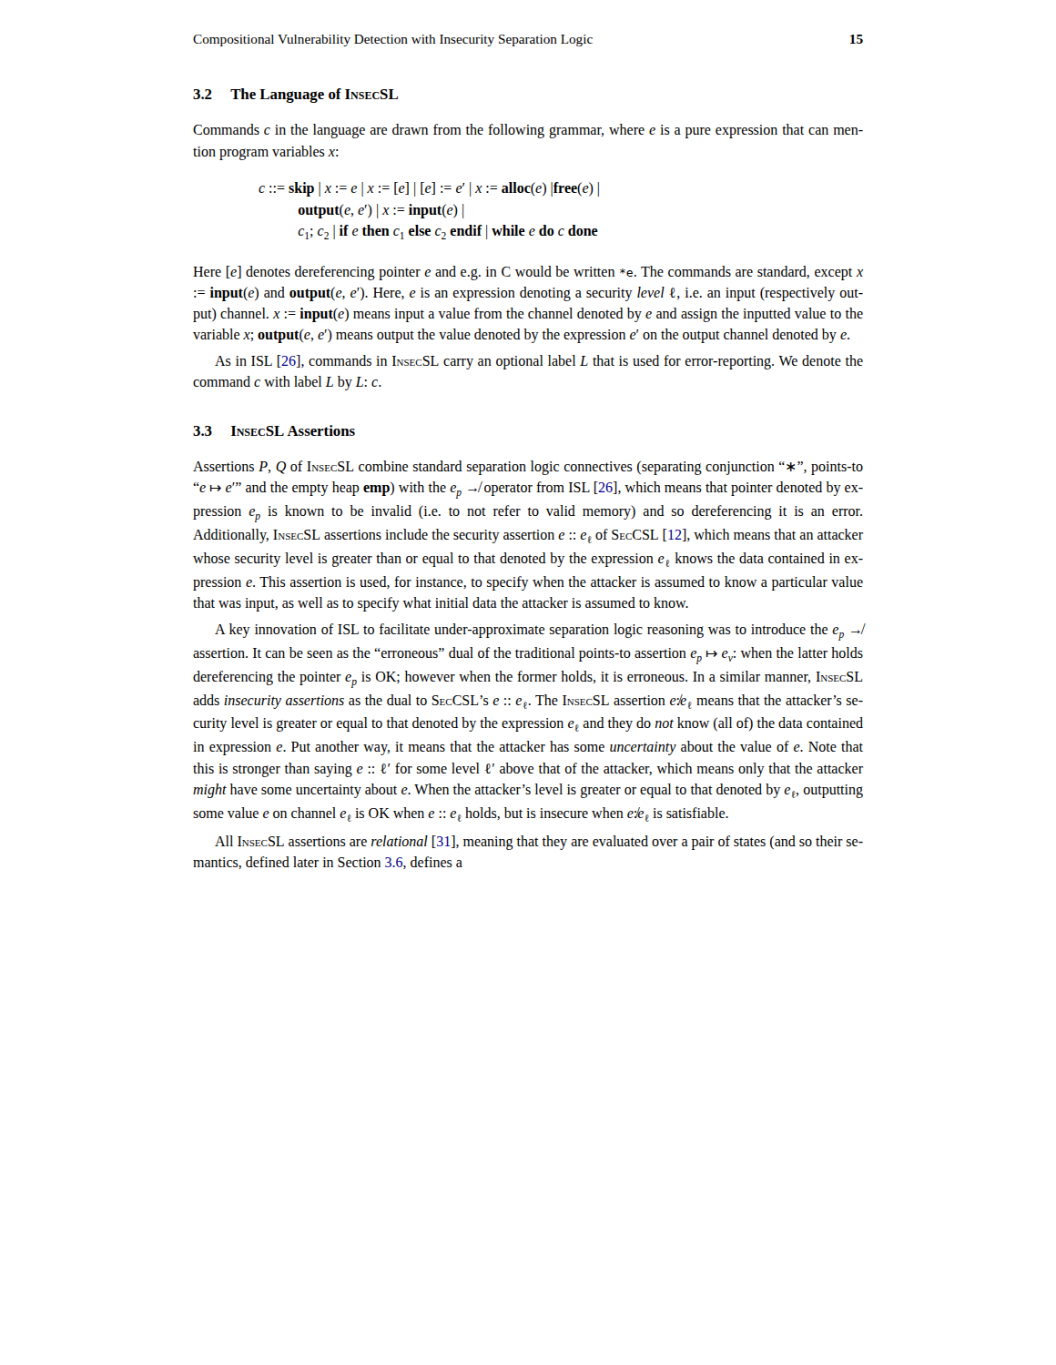Compositional Vulnerability Detection with Insecurity Separation Logic 15
3.2 The Language of InsecSL
Commands c in the language are drawn from the following grammar, where e is a pure expression that can mention program variables x:
c ::= skip | x := e | x := [e] | [e] := e′ | x := alloc(e) |free(e) |
output(e, e′) | x := input(e) |
c1; c2 | if e then c1 else c2 endif | while e do c done
Here [e] denotes dereferencing pointer e and e.g. in C would be written *e. The commands are standard, except x := input(e) and output(e, e′). Here, e is an expression denoting a security level ℓ, i.e. an input (respectively output) channel. x := input(e) means input a value from the channel denoted by e and assign the inputted value to the variable x; output(e, e′) means output the value denoted by the expression e′ on the output channel denoted by e.
As in ISL [26], commands in InsecSL carry an optional label L that is used for error-reporting. We denote the command c with label L by L: c.
3.3 InsecSL Assertions
Assertions P, Q of InsecSL combine standard separation logic connectives (separating conjunction “∗”, points-to “e ↦ e′” and the empty heap emp) with the ep ↛ operator from ISL [26], which means that pointer denoted by expression ep is known to be invalid (i.e. to not refer to valid memory) and so dereferencing it is an error. Additionally, InsecSL assertions include the security assertion e :: eℓ of SecCSL [12], which means that an attacker whose security level is greater than or equal to that denoted by the expression eℓ knows the data contained in expression e. This assertion is used, for instance, to specify when the attacker is assumed to know a particular value that was input, as well as to specify what initial data the attacker is assumed to know.
A key innovation of ISL to facilitate under-approximate separation logic reasoning was to introduce the ep ↛ assertion. It can be seen as the “erroneous” dual of the traditional points-to assertion ep ↦ ev: when the latter holds dereferencing the pointer ep is OK; however when the former holds, it is erroneous. In a similar manner, InsecSL adds insecurity assertions as the dual to SecCSL’s e :: eℓ. The InsecSL assertion e:̸eℓ means that the attacker’s security level is greater or equal to that denoted by the expression eℓ and they do not know (all of) the data contained in expression e. Put another way, it means that the attacker has some uncertainty about the value of e. Note that this is stronger than saying e :: ℓ′ for some level ℓ′ above that of the attacker, which means only that the attacker might have some uncertainty about e. When the attacker’s level is greater or equal to that denoted by eℓ, outputting some value e on channel eℓ is OK when e :: eℓ holds, but is insecure when e:̸eℓ is satisfiable.
All InsecSL assertions are relational [31], meaning that they are evaluated over a pair of states (and so their semantics, defined later in Section 3.6, defines a